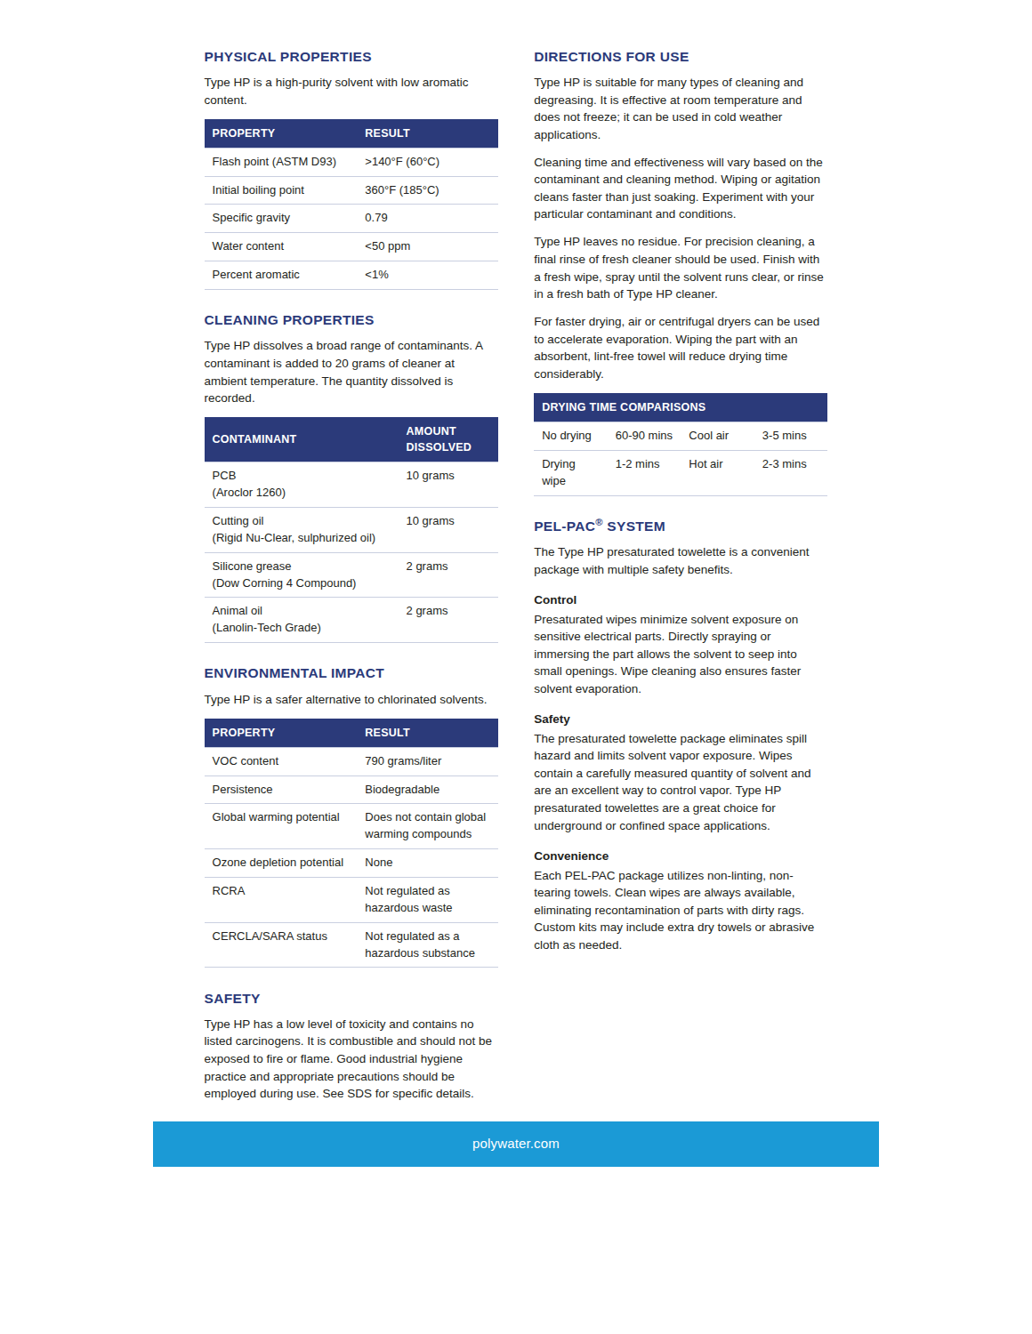Physical Properties
Type HP is a high-purity solvent with low aromatic content.
| Property | Result |
| --- | --- |
| Flash point (ASTM D93) | >140°F (60°C) |
| Initial boiling point | 360°F (185°C) |
| Specific gravity | 0.79 |
| Water content | <50 ppm |
| Percent aromatic | <1% |
Cleaning Properties
Type HP dissolves a broad range of contaminants. A contaminant is added to 20 grams of cleaner at ambient temperature. The quantity dissolved is recorded.
| Contaminant | Amount Dissolved |
| --- | --- |
| PCB (Aroclor 1260) | 10 grams |
| Cutting oil (Rigid Nu-Clear, sulphurized oil) | 10 grams |
| Silicone grease (Dow Corning 4 Compound) | 2 grams |
| Animal oil (Lanolin-Tech Grade) | 2 grams |
Environmental Impact
Type HP is a safer alternative to chlorinated solvents.
| Property | Result |
| --- | --- |
| VOC content | 790 grams/liter |
| Persistence | Biodegradable |
| Global warming potential | Does not contain global warming compounds |
| Ozone depletion potential | None |
| RCRA | Not regulated as hazardous waste |
| CERCLA/SARA status | Not regulated as a hazardous substance |
Safety
Type HP has a low level of toxicity and contains no listed carcinogens. It is combustible and should not be exposed to fire or flame. Good industrial hygiene practice and appropriate precautions should be employed during use. See SDS for specific details.
Directions for Use
Type HP is suitable for many types of cleaning and degreasing. It is effective at room temperature and does not freeze; it can be used in cold weather applications.
Cleaning time and effectiveness will vary based on the contaminant and cleaning method. Wiping or agitation cleans faster than just soaking. Experiment with your particular contaminant and conditions.
Type HP leaves no residue. For precision cleaning, a final rinse of fresh cleaner should be used. Finish with a fresh wipe, spray until the solvent runs clear, or rinse in a fresh bath of Type HP cleaner.
For faster drying, air or centrifugal dryers can be used to accelerate evaporation. Wiping the part with an absorbent, lint-free towel will reduce drying time considerably.
| Drying Time Comparisons |
| --- |
| No drying | 60-90 mins | Cool air | 3-5 mins |
| Drying wipe | 1-2 mins | Hot air | 2-3 mins |
PEL-PAC® System
The Type HP presaturated towelette is a convenient package with multiple safety benefits.
Control
Presaturated wipes minimize solvent exposure on sensitive electrical parts. Directly spraying or immersing the part allows the solvent to seep into small openings. Wipe cleaning also ensures faster solvent evaporation.
Safety
The presaturated towelette package eliminates spill hazard and limits solvent vapor exposure. Wipes contain a carefully measured quantity of solvent and are an excellent way to control vapor. Type HP presaturated towelettes are a great choice for underground or confined space applications.
Convenience
Each PEL-PAC package utilizes non-linting, non-tearing towels. Clean wipes are always available, eliminating recontamination of parts with dirty rags. Custom kits may include extra dry towels or abrasive cloth as needed.
polywater.com